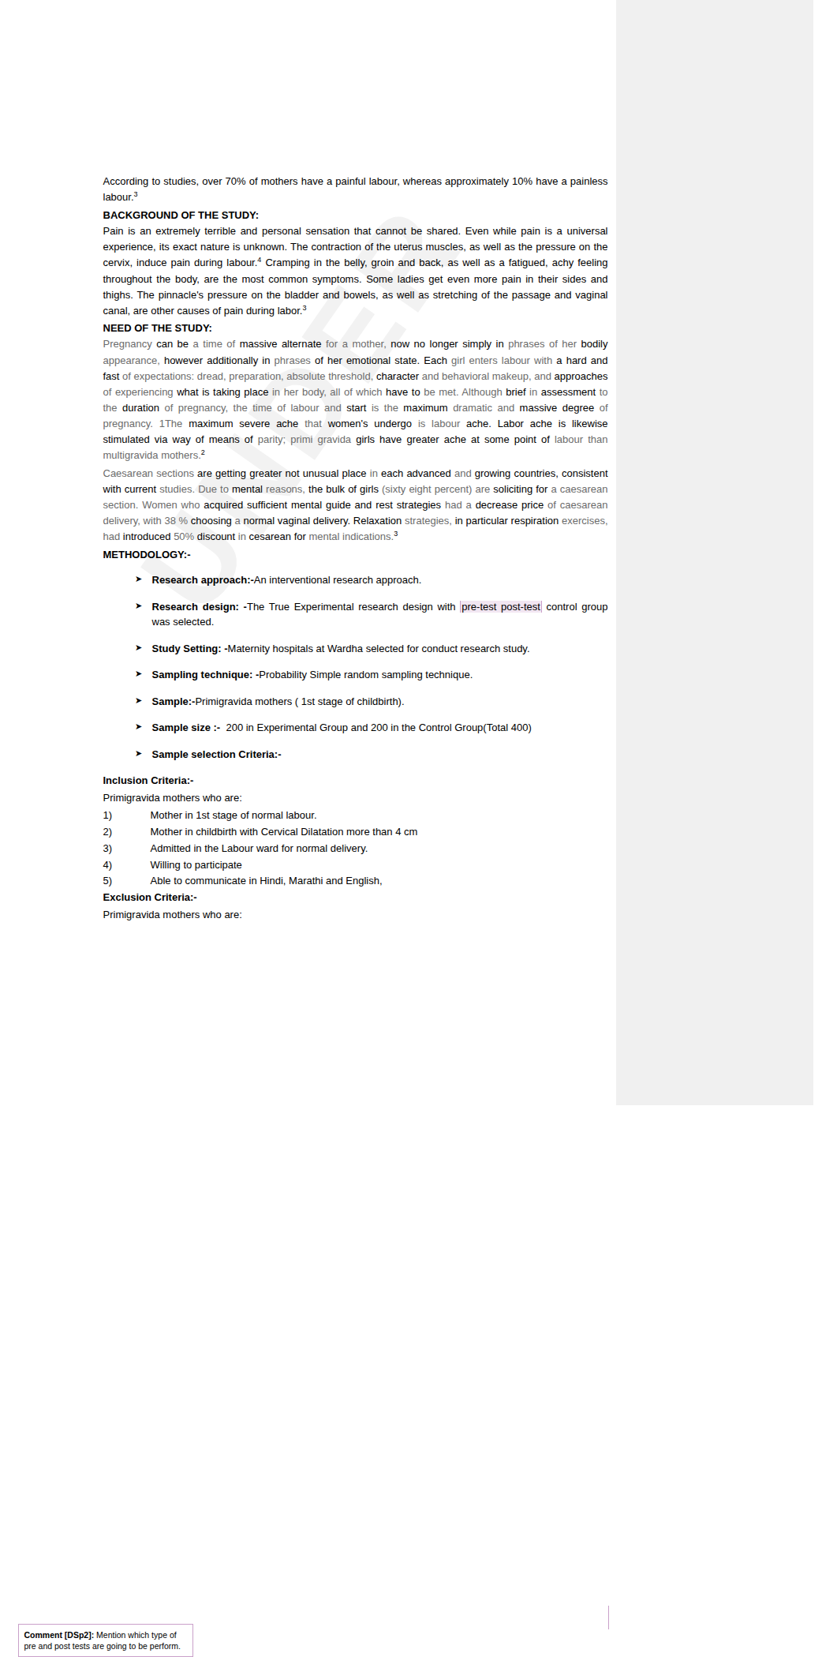UNDER
According to studies, over 70% of mothers have a painful labour, whereas approximately 10% have a painless labour.3
BACKGROUND OF THE STUDY:
Pain is an extremely terrible and personal sensation that cannot be shared. Even while pain is a universal experience, its exact nature is unknown. The contraction of the uterus muscles, as well as the pressure on the cervix, induce pain during labour.4 Cramping in the belly, groin and back, as well as a fatigued, achy feeling throughout the body, are the most common symptoms. Some ladies get even more pain in their sides and thighs. The pinnacle's pressure on the bladder and bowels, as well as stretching of the passage and vaginal canal, are other causes of pain during labor.3
NEED OF THE STUDY:
Pregnancy can be a time of massive alternate for a mother, now no longer simply in phrases of her bodily appearance, however additionally in phrases of her emotional state. Each girl enters labour with a hard and fast of expectations: dread, preparation, absolute threshold, character and behavioral makeup, and approaches of experiencing what is taking place in her body, all of which have to be met. Although brief in assessment to the duration of pregnancy, the time of labour and start is the maximum dramatic and massive degree of pregnancy. 1The maximum severe ache that women's undergo is labour ache. Labor ache is likewise stimulated via way of means of parity; primi gravida girls have greater ache at some point of labour than multigravida mothers.2
Caesarean sections are getting greater not unusual place in each advanced and growing countries, consistent with current studies. Due to mental reasons, the bulk of girls (sixty eight percent) are soliciting for a caesarean section. Women who acquired sufficient mental guide and rest strategies had a decrease price of caesarean delivery, with 38 % choosing a normal vaginal delivery. Relaxation strategies, in particular respiration exercises, had introduced 50% discount in cesarean for mental indications.3
METHODOLOGY:-
Research approach:-An interventional research approach.
Research design: -The True Experimental research design with pre-test post-test control group was selected.
Study Setting: -Maternity hospitals at Wardha selected for conduct research study.
Sampling technique: -Probability Simple random sampling technique.
Sample:-Primigravida mothers ( 1st stage of childbirth).
Sample size :- 200 in Experimental Group and 200 in the Control Group(Total 400)
Sample selection Criteria:-
Inclusion Criteria:-
Primigravida mothers who are:
Mother in 1st stage of normal labour.
Mother in childbirth with Cervical Dilatation more than 4 cm
Admitted in the Labour ward for normal delivery.
Willing to participate
Able to communicate in Hindi, Marathi and English,
Exclusion Criteria:-
Primigravida mothers who are:
Comment [DSp2]: Mention which type of pre and post tests are going to be perform.